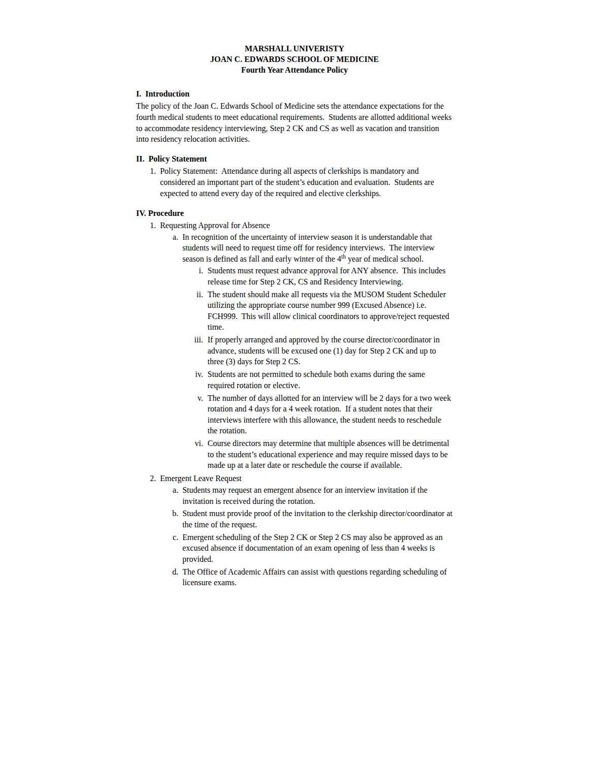MARSHALL UNIVERISTY
JOAN C. EDWARDS SCHOOL OF MEDICINE
Fourth Year Attendance Policy
I. Introduction
The policy of the Joan C. Edwards School of Medicine sets the attendance expectations for the fourth medical students to meet educational requirements. Students are allotted additional weeks to accommodate residency interviewing, Step 2 CK and CS as well as vacation and transition into residency relocation activities.
II. Policy Statement
Policy Statement: Attendance during all aspects of clerkships is mandatory and considered an important part of the student’s education and evaluation. Students are expected to attend every day of the required and elective clerkships.
IV. Procedure
Requesting Approval for Absence
In recognition of the uncertainty of interview season it is understandable that students will need to request time off for residency interviews. The interview season is defined as fall and early winter of the 4th year of medical school.
Students must request advance approval for ANY absence. This includes release time for Step 2 CK, CS and Residency Interviewing.
The student should make all requests via the MUSOM Student Scheduler utilizing the appropriate course number 999 (Excused Absence) i.e. FCH999. This will allow clinical coordinators to approve/reject requested time.
If properly arranged and approved by the course director/coordinator in advance, students will be excused one (1) day for Step 2 CK and up to three (3) days for Step 2 CS.
Students are not permitted to schedule both exams during the same required rotation or elective.
The number of days allotted for an interview will be 2 days for a two week rotation and 4 days for a 4 week rotation. If a student notes that their interviews interfere with this allowance, the student needs to reschedule the rotation.
Course directors may determine that multiple absences will be detrimental to the student’s educational experience and may require missed days to be made up at a later date or reschedule the course if available.
Emergent Leave Request
Students may request an emergent absence for an interview invitation if the invitation is received during the rotation.
Student must provide proof of the invitation to the clerkship director/coordinator at the time of the request.
Emergent scheduling of the Step 2 CK or Step 2 CS may also be approved as an excused absence if documentation of an exam opening of less than 4 weeks is provided.
The Office of Academic Affairs can assist with questions regarding scheduling of licensure exams.